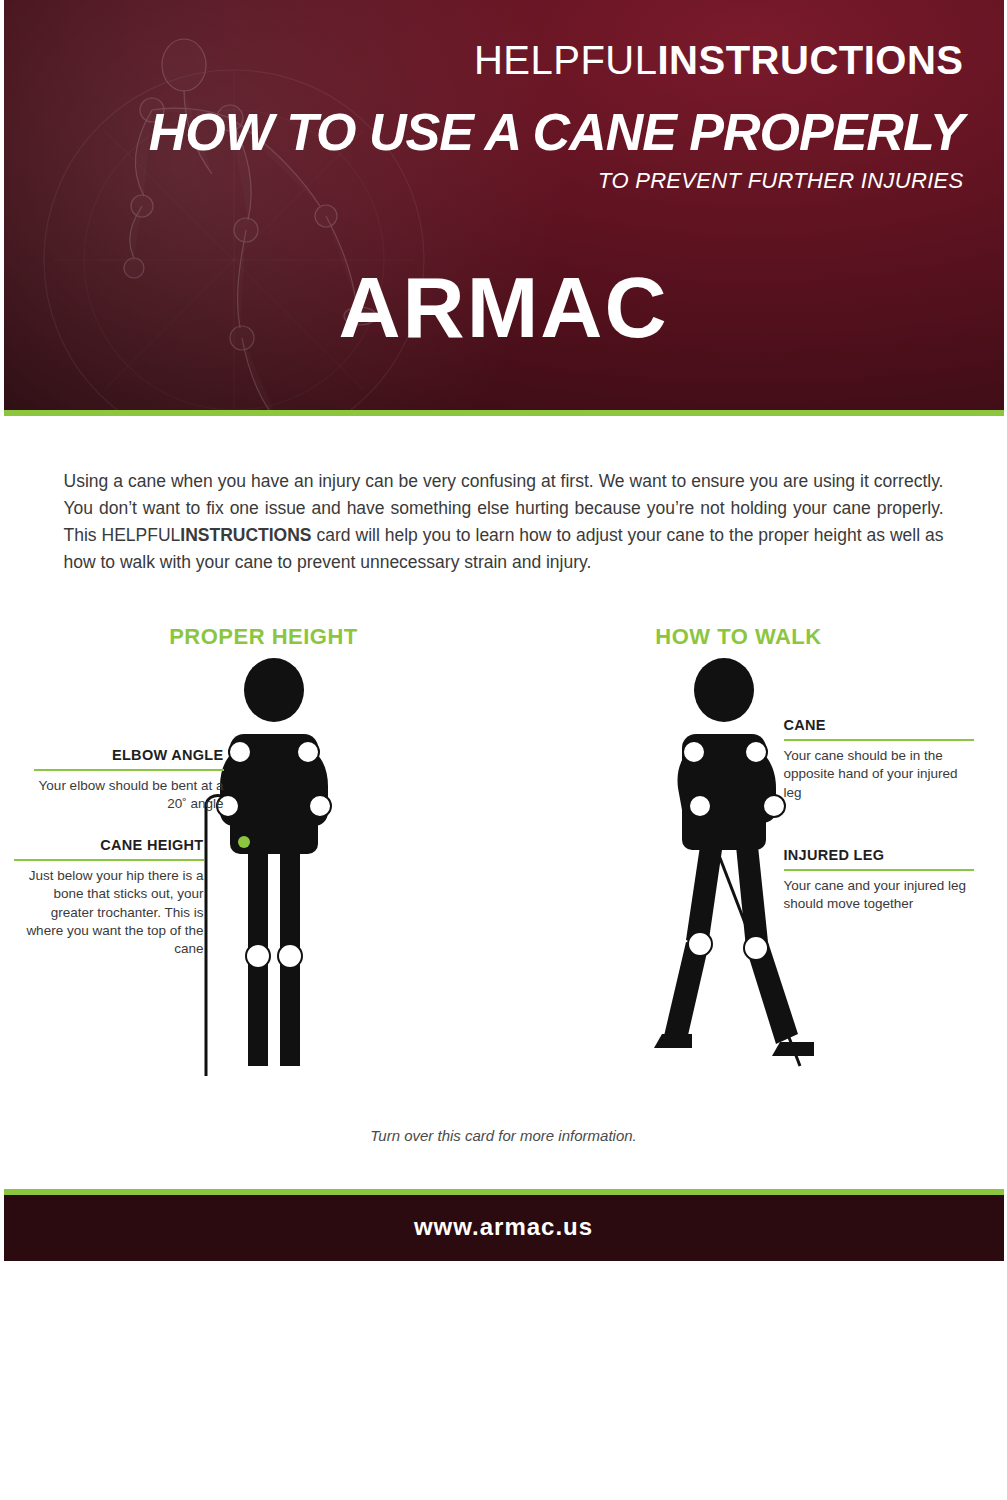HELPFULINSTRUCTIONS
HOW TO USE A CANE PROPERLY
TO PREVENT FURTHER INJURIES
ARMAC
Using a cane when you have an injury can be very confusing at first. We want to ensure you are using it correctly. You don’t want to fix one issue and have something else hurting because you’re not holding your cane properly. This HELPFULINSTRUCTIONS card will help you to learn how to adjust your cane to the proper height as well as how to walk with your cane to prevent unnecessary strain and injury.
PROPER HEIGHT
ELBOW ANGLE
Your elbow should be bent at a 20˚ angle
CANE HEIGHT
Just below your hip there is a bone that sticks out, your greater trochanter. This is where you want the top of the cane
HOW TO WALK
CANE
Your cane should be in the opposite hand of your injured leg
INJURED LEG
Your cane and your injured leg should move together
Turn over this card for more information.
www.armac.us